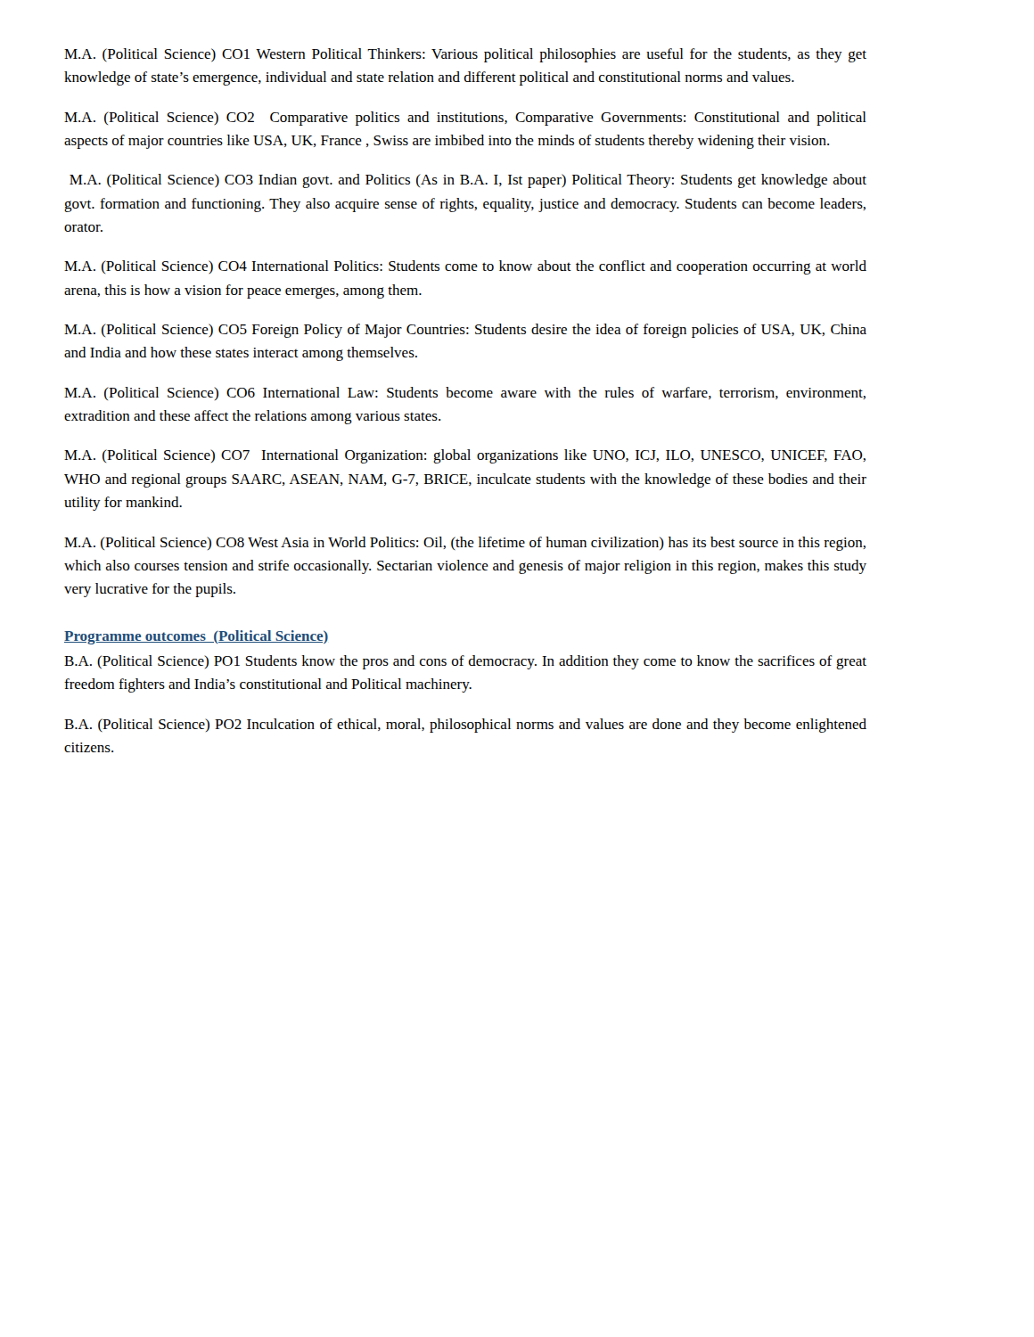M.A. (Political Science) CO1 Western Political Thinkers: Various political philosophies are useful for the students, as they get knowledge of state’s emergence, individual and state relation and different political and constitutional norms and values.
M.A. (Political Science) CO2 Comparative politics and institutions, Comparative Governments: Constitutional and political aspects of major countries like USA, UK, France , Swiss are imbibed into the minds of students thereby widening their vision.
M.A. (Political Science) CO3 Indian govt. and Politics (As in B.A. I, Ist paper) Political Theory: Students get knowledge about govt. formation and functioning. They also acquire sense of rights, equality, justice and democracy. Students can become leaders, orator.
M.A. (Political Science) CO4 International Politics: Students come to know about the conflict and cooperation occurring at world arena, this is how a vision for peace emerges, among them.
M.A. (Political Science) CO5 Foreign Policy of Major Countries: Students desire the idea of foreign policies of USA, UK, China and India and how these states interact among themselves.
M.A. (Political Science) CO6 International Law: Students become aware with the rules of warfare, terrorism, environment, extradition and these affect the relations among various states.
M.A. (Political Science) CO7 International Organization: global organizations like UNO, ICJ, ILO, UNESCO, UNICEF, FAO, WHO and regional groups SAARC, ASEAN, NAM, G-7, BRICE, inculcate students with the knowledge of these bodies and their utility for mankind.
M.A. (Political Science) CO8 West Asia in World Politics: Oil, (the lifetime of human civilization) has its best source in this region, which also courses tension and strife occasionally. Sectarian violence and genesis of major religion in this region, makes this study very lucrative for the pupils.
Programme outcomes (Political Science)
B.A. (Political Science) PO1 Students know the pros and cons of democracy. In addition they come to know the sacrifices of great freedom fighters and India’s constitutional and Political machinery.
B.A. (Political Science) PO2 Inculcation of ethical, moral, philosophical norms and values are done and they become enlightened citizens.